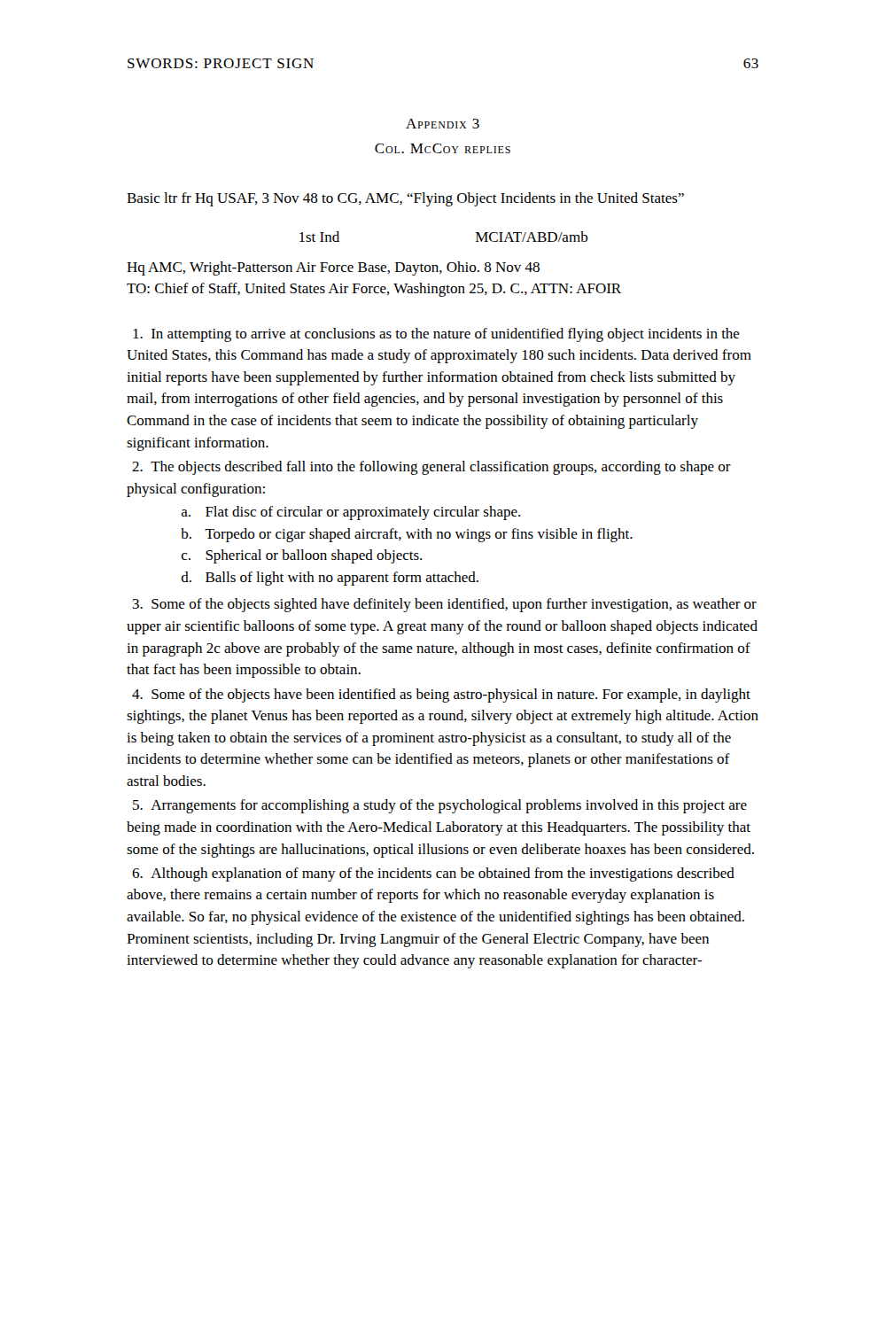Swords: Project Sign 63
Appendix 3
Col. McCoy replies
Basic ltr fr Hq USAF, 3 Nov 48 to CG, AMC, “Flying Object Incidents in the United States”
1st Ind MCIAT/ABD/amb
Hq AMC, Wright-Patterson Air Force Base, Dayton, Ohio. 8 Nov 48
TO: Chief of Staff, United States Air Force, Washington 25, D. C., ATTN: AFOIR
In attempting to arrive at conclusions as to the nature of unidentified flying object incidents in the United States, this Command has made a study of approximately 180 such incidents. Data derived from initial reports have been supplemented by further information obtained from check lists submitted by mail, from interrogations of other field agencies, and by personal investigation by personnel of this Command in the case of incidents that seem to indicate the possibility of obtaining particularly significant information.
The objects described fall into the following general classification groups, according to shape or physical configuration:
Flat disc of circular or approximately circular shape.
Torpedo or cigar shaped aircraft, with no wings or fins visible in flight.
Spherical or balloon shaped objects.
Balls of light with no apparent form attached.
Some of the objects sighted have definitely been identified, upon further investigation, as weather or upper air scientific balloons of some type. A great many of the round or balloon shaped objects indicated in paragraph 2c above are probably of the same nature, although in most cases, definite confirmation of that fact has been impossible to obtain.
Some of the objects have been identified as being astro-physical in nature. For example, in daylight sightings, the planet Venus has been reported as a round, silvery object at extremely high altitude. Action is being taken to obtain the services of a prominent astro-physicist as a consultant, to study all of the incidents to determine whether some can be identified as meteors, planets or other manifestations of astral bodies.
Arrangements for accomplishing a study of the psychological problems involved in this project are being made in coordination with the Aero-Medical Laboratory at this Headquarters. The possibility that some of the sightings are hallucinations, optical illusions or even deliberate hoaxes has been considered.
Although explanation of many of the incidents can be obtained from the investigations described above, there remains a certain number of reports for which no reasonable everyday explanation is available. So far, no physical evidence of the existence of the unidentified sightings has been obtained. Prominent scientists, including Dr. Irving Langmuir of the General Electric Company, have been interviewed to determine whether they could advance any reasonable explanation for character-